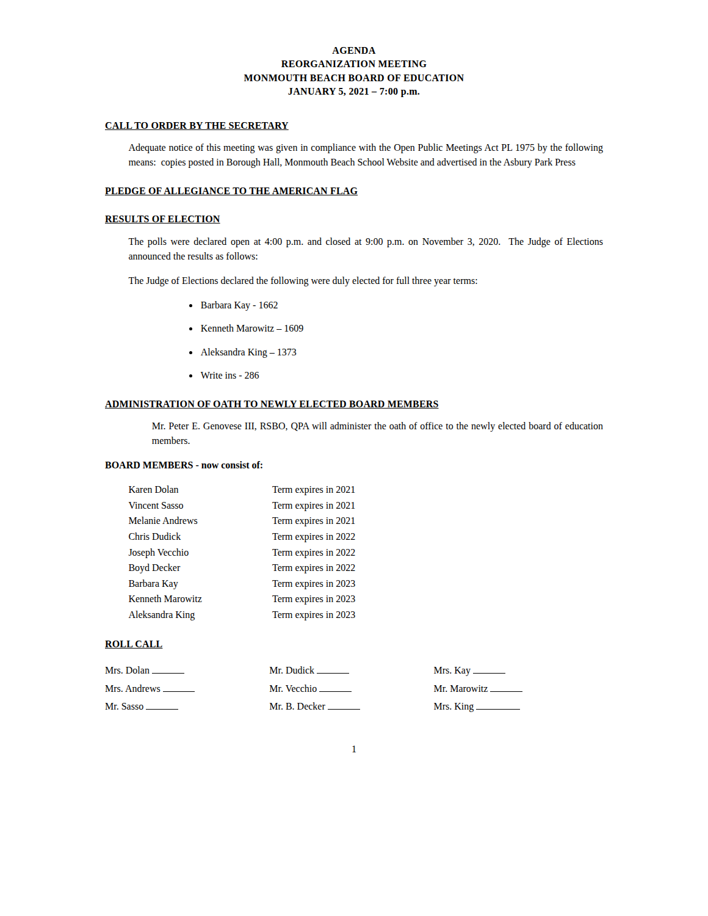AGENDA
REORGANIZATION MEETING
MONMOUTH BEACH BOARD OF EDUCATION
JANUARY 5, 2021 – 7:00 p.m.
CALL TO ORDER BY THE SECRETARY
Adequate notice of this meeting was given in compliance with the Open Public Meetings Act PL 1975 by the following means: copies posted in Borough Hall, Monmouth Beach School Website and advertised in the Asbury Park Press
PLEDGE OF ALLEGIANCE TO THE AMERICAN FLAG
RESULTS OF ELECTION
The polls were declared open at 4:00 p.m. and closed at 9:00 p.m. on November 3, 2020. The Judge of Elections announced the results as follows:
The Judge of Elections declared the following were duly elected for full three year terms:
Barbara Kay - 1662
Kenneth Marowitz – 1609
Aleksandra King – 1373
Write ins - 286
ADMINISTRATION OF OATH TO NEWLY ELECTED BOARD MEMBERS
Mr. Peter E. Genovese III, RSBO, QPA will administer the oath of office to the newly elected board of education members.
BOARD MEMBERS - now consist of:
| Karen Dolan | Term expires in 2021 |
| Vincent Sasso | Term expires in 2021 |
| Melanie Andrews | Term expires in 2021 |
| Chris Dudick | Term expires in 2022 |
| Joseph Vecchio | Term expires in 2022 |
| Boyd Decker | Term expires in 2022 |
| Barbara Kay | Term expires in 2023 |
| Kenneth Marowitz | Term expires in 2023 |
| Aleksandra King | Term expires in 2023 |
ROLL CALL
| Mrs. Dolan | Mr. Dudick | Mrs. Kay |
| Mrs. Andrews | Mr. Vecchio | Mr. Marowitz |
| Mr. Sasso | Mr. B. Decker | Mrs. King |
1